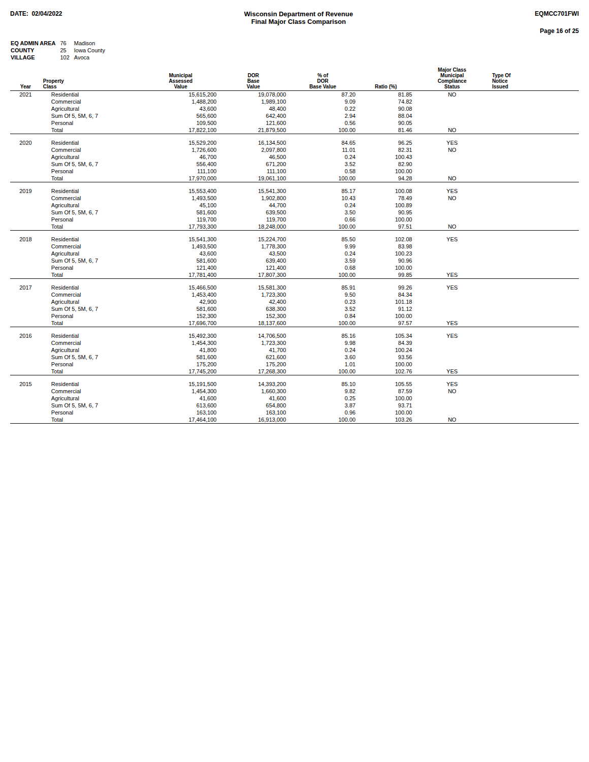DATE: 02/04/2022
Wisconsin Department of Revenue
Final Major Class Comparison
EQMCC701FWI
Page 16 of 25
| EQ ADMIN AREA | 76 | Madison |
| COUNTY | 25 | Iowa County |
| VILLAGE | 102 | Avoca |
| Year | Property Class | Municipal Assessed Value | DOR Base Value | % of DOR Base Value | Ratio (%) | Major Class Municipal Compliance Status | Type Of Notice Issued |
| --- | --- | --- | --- | --- | --- | --- | --- |
| 2021 | Residential | 15,615,200 | 19,078,000 | 87.20 | 81.85 | NO | |
| | Commercial | 1,488,200 | 1,989,100 | 9.09 | 74.82 | | |
| | Agricultural | 43,600 | 48,400 | 0.22 | 90.08 | | |
| | Sum Of 5, 5M, 6, 7 | 565,600 | 642,400 | 2.94 | 88.04 | | |
| | Personal | 109,500 | 121,600 | 0.56 | 90.05 | | |
| | Total | 17,822,100 | 21,879,500 | 100.00 | 81.46 | NO | |
| 2020 | Residential | 15,529,200 | 16,134,500 | 84.65 | 96.25 | YES | |
| | Commercial | 1,726,600 | 2,097,800 | 11.01 | 82.31 | NO | |
| | Agricultural | 46,700 | 46,500 | 0.24 | 100.43 | | |
| | Sum Of 5, 5M, 6, 7 | 556,400 | 671,200 | 3.52 | 82.90 | | |
| | Personal | 111,100 | 111,100 | 0.58 | 100.00 | | |
| | Total | 17,970,000 | 19,061,100 | 100.00 | 94.28 | NO | |
| 2019 | Residential | 15,553,400 | 15,541,300 | 85.17 | 100.08 | YES | |
| | Commercial | 1,493,500 | 1,902,800 | 10.43 | 78.49 | NO | |
| | Agricultural | 45,100 | 44,700 | 0.24 | 100.89 | | |
| | Sum Of 5, 5M, 6, 7 | 581,600 | 639,500 | 3.50 | 90.95 | | |
| | Personal | 119,700 | 119,700 | 0.66 | 100.00 | | |
| | Total | 17,793,300 | 18,248,000 | 100.00 | 97.51 | NO | |
| 2018 | Residential | 15,541,300 | 15,224,700 | 85.50 | 102.08 | YES | |
| | Commercial | 1,493,500 | 1,778,300 | 9.99 | 83.98 | | |
| | Agricultural | 43,600 | 43,500 | 0.24 | 100.23 | | |
| | Sum Of 5, 5M, 6, 7 | 581,600 | 639,400 | 3.59 | 90.96 | | |
| | Personal | 121,400 | 121,400 | 0.68 | 100.00 | | |
| | Total | 17,781,400 | 17,807,300 | 100.00 | 99.85 | YES | |
| 2017 | Residential | 15,466,500 | 15,581,300 | 85.91 | 99.26 | YES | |
| | Commercial | 1,453,400 | 1,723,300 | 9.50 | 84.34 | | |
| | Agricultural | 42,900 | 42,400 | 0.23 | 101.18 | | |
| | Sum Of 5, 5M, 6, 7 | 581,600 | 638,300 | 3.52 | 91.12 | | |
| | Personal | 152,300 | 152,300 | 0.84 | 100.00 | | |
| | Total | 17,696,700 | 18,137,600 | 100.00 | 97.57 | YES | |
| 2016 | Residential | 15,492,300 | 14,706,500 | 85.16 | 105.34 | YES | |
| | Commercial | 1,454,300 | 1,723,300 | 9.98 | 84.39 | | |
| | Agricultural | 41,800 | 41,700 | 0.24 | 100.24 | | |
| | Sum Of 5, 5M, 6, 7 | 581,600 | 621,600 | 3.60 | 93.56 | | |
| | Personal | 175,200 | 175,200 | 1.01 | 100.00 | | |
| | Total | 17,745,200 | 17,268,300 | 100.00 | 102.76 | YES | |
| 2015 | Residential | 15,191,500 | 14,393,200 | 85.10 | 105.55 | YES | |
| | Commercial | 1,454,300 | 1,660,300 | 9.82 | 87.59 | NO | |
| | Agricultural | 41,600 | 41,600 | 0.25 | 100.00 | | |
| | Sum Of 5, 5M, 6, 7 | 613,600 | 654,800 | 3.87 | 93.71 | | |
| | Personal | 163,100 | 163,100 | 0.96 | 100.00 | | |
| | Total | 17,464,100 | 16,913,000 | 100.00 | 103.26 | NO | |